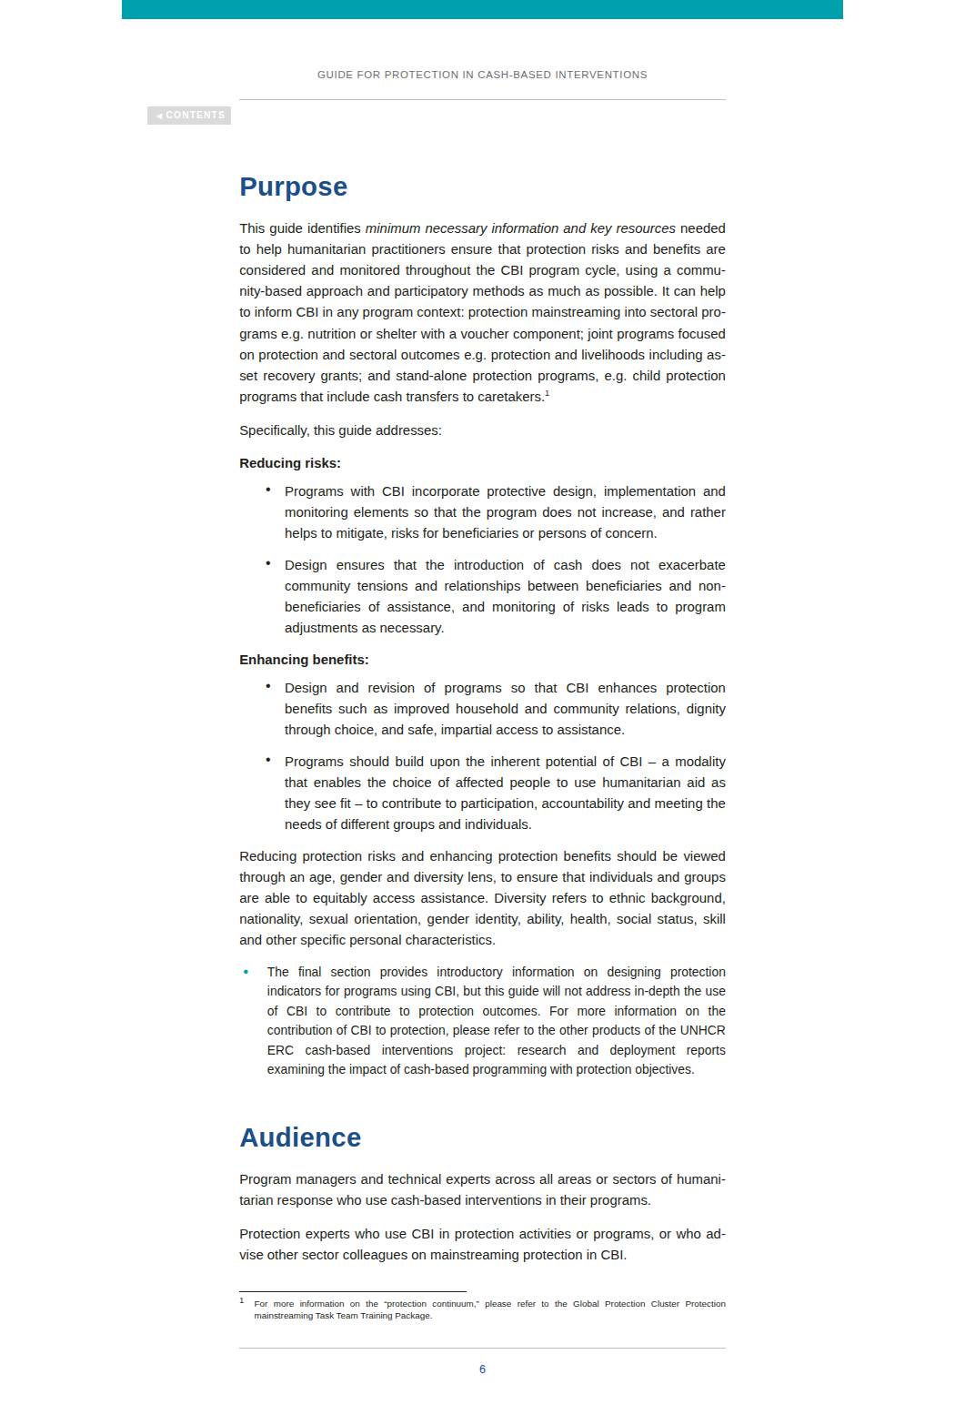Guide for Protection in Cash-Based Interventions
Contents
Purpose
This guide identifies minimum necessary information and key resources needed to help humanitarian practitioners ensure that protection risks and benefits are considered and monitored throughout the CBI program cycle, using a community-based approach and participatory methods as much as possible. It can help to inform CBI in any program context: protection mainstreaming into sectoral programs e.g. nutrition or shelter with a voucher component; joint programs focused on protection and sectoral outcomes e.g. protection and livelihoods including asset recovery grants; and stand-alone protection programs, e.g. child protection programs that include cash transfers to caretakers.1
Specifically, this guide addresses:
Reducing risks:
Programs with CBI incorporate protective design, implementation and monitoring elements so that the program does not increase, and rather helps to mitigate, risks for beneficiaries or persons of concern.
Design ensures that the introduction of cash does not exacerbate community tensions and relationships between beneficiaries and non-beneficiaries of assistance, and monitoring of risks leads to program adjustments as necessary.
Enhancing benefits:
Design and revision of programs so that CBI enhances protection benefits such as improved household and community relations, dignity through choice, and safe, impartial access to assistance.
Programs should build upon the inherent potential of CBI – a modality that enables the choice of affected people to use humanitarian aid as they see fit – to contribute to participation, accountability and meeting the needs of different groups and individuals.
Reducing protection risks and enhancing protection benefits should be viewed through an age, gender and diversity lens, to ensure that individuals and groups are able to equitably access assistance. Diversity refers to ethnic background, nationality, sexual orientation, gender identity, ability, health, social status, skill and other specific personal characteristics.
The final section provides introductory information on designing protection indicators for programs using CBI, but this guide will not address in-depth the use of CBI to contribute to protection outcomes. For more information on the contribution of CBI to protection, please refer to the other products of the UNHCR ERC cash-based interventions project: research and deployment reports examining the impact of cash-based programming with protection objectives.
Audience
Program managers and technical experts across all areas or sectors of humanitarian response who use cash-based interventions in their programs.
Protection experts who use CBI in protection activities or programs, or who advise other sector colleagues on mainstreaming protection in CBI.
1 For more information on the “protection continuum,” please refer to the Global Protection Cluster Protection mainstreaming Task Team Training Package.
6